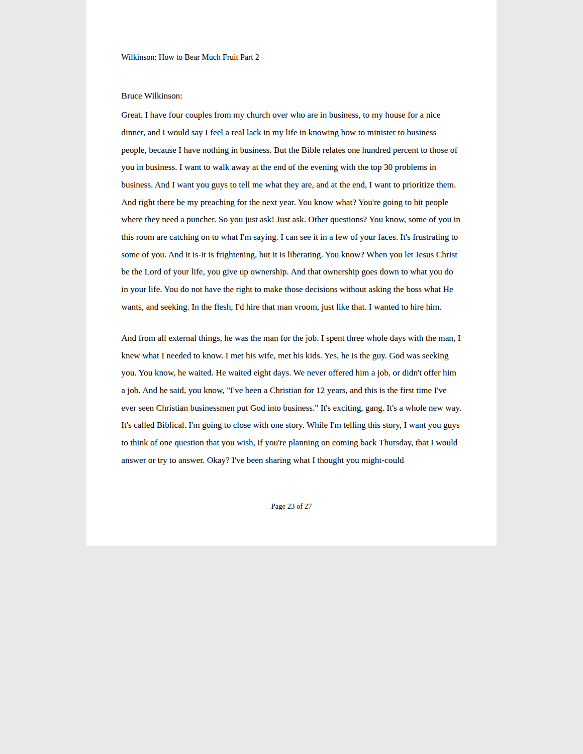Wilkinson: How to Bear Much Fruit Part 2
Bruce Wilkinson:
Great. I have four couples from my church over who are in business, to my house for a nice dinner, and I would say I feel a real lack in my life in knowing how to minister to business people, because I have nothing in business. But the Bible relates one hundred percent to those of you in business. I want to walk away at the end of the evening with the top 30 problems in business. And I want you guys to tell me what they are, and at the end, I want to prioritize them. And right there be my preaching for the next year. You know what? You're going to hit people where they need a puncher. So you just ask! Just ask. Other questions? You know, some of you in this room are catching on to what I'm saying. I can see it in a few of your faces. It's frustrating to some of you. And it is-it is frightening, but it is liberating. You know? When you let Jesus Christ be the Lord of your life, you give up ownership. And that ownership goes down to what you do in your life. You do not have the right to make those decisions without asking the boss what He wants, and seeking. In the flesh, I'd hire that man vroom, just like that. I wanted to hire him.
And from all external things, he was the man for the job. I spent three whole days with the man, I knew what I needed to know. I met his wife, met his kids. Yes, he is the guy. God was seeking you. You know, he waited. He waited eight days. We never offered him a job, or didn't offer him a job. And he said, you know, "I've been a Christian for 12 years, and this is the first time I've ever seen Christian businessmen put God into business." It's exciting, gang. It's a whole new way. It's called Biblical. I'm going to close with one story. While I'm telling this story, I want you guys to think of one question that you wish, if you're planning on coming back Thursday, that I would answer or try to answer. Okay? I've been sharing what I thought you might-could
Page 23 of 27